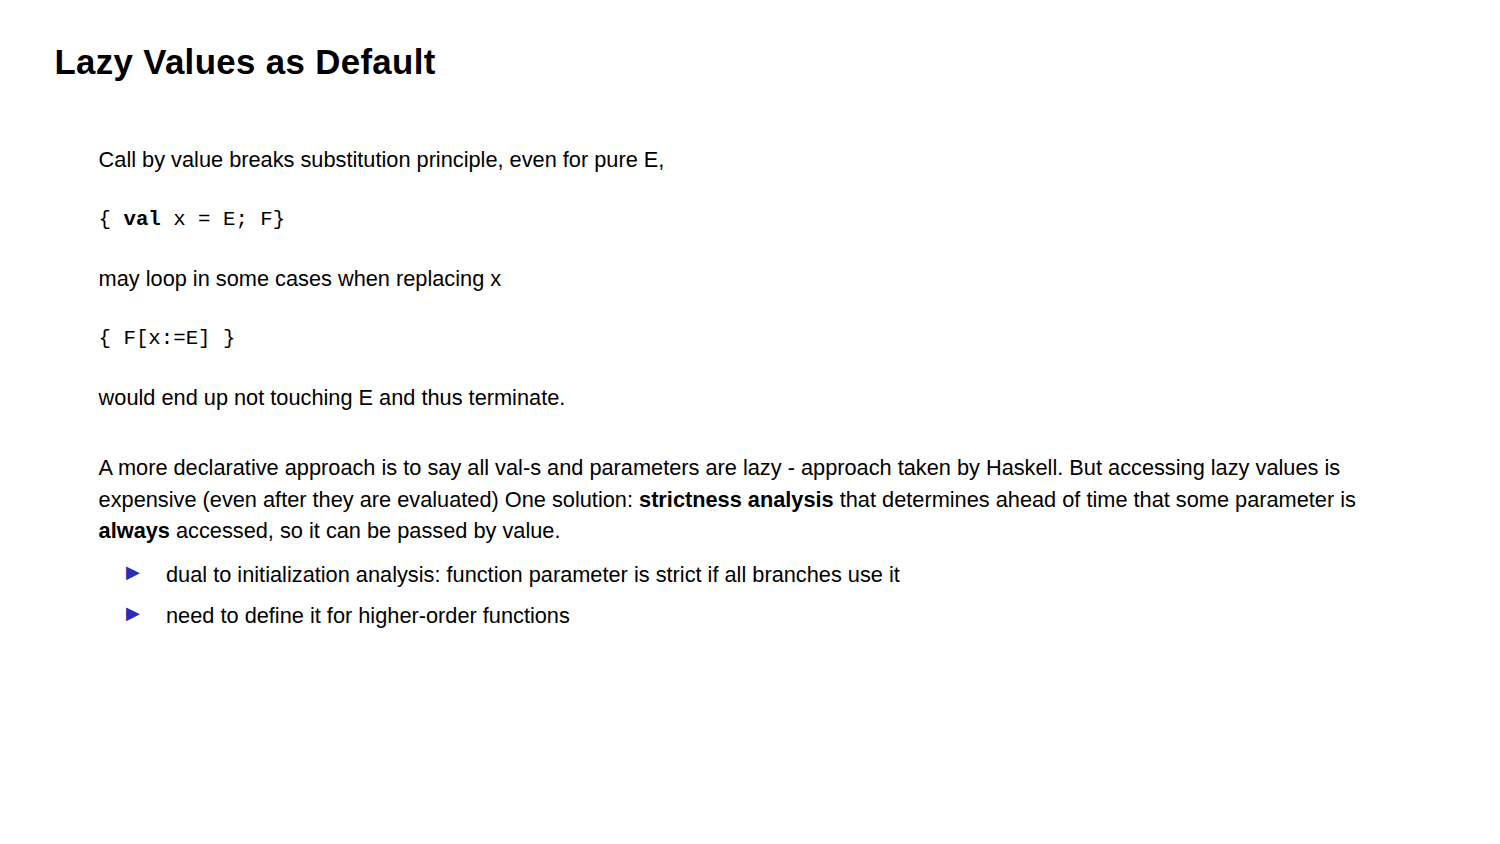Lazy Values as Default
Call by value breaks substitution principle, even for pure E,
{ val x = E; F}
may loop in some cases when replacing x
{ F[x:=E] }
would end up not touching E and thus terminate.
A more declarative approach is to say all val-s and parameters are lazy - approach taken by Haskell. But accessing lazy values is expensive (even after they are evaluated) One solution: strictness analysis that determines ahead of time that some parameter is always accessed, so it can be passed by value.
dual to initialization analysis: function parameter is strict if all branches use it
need to define it for higher-order functions